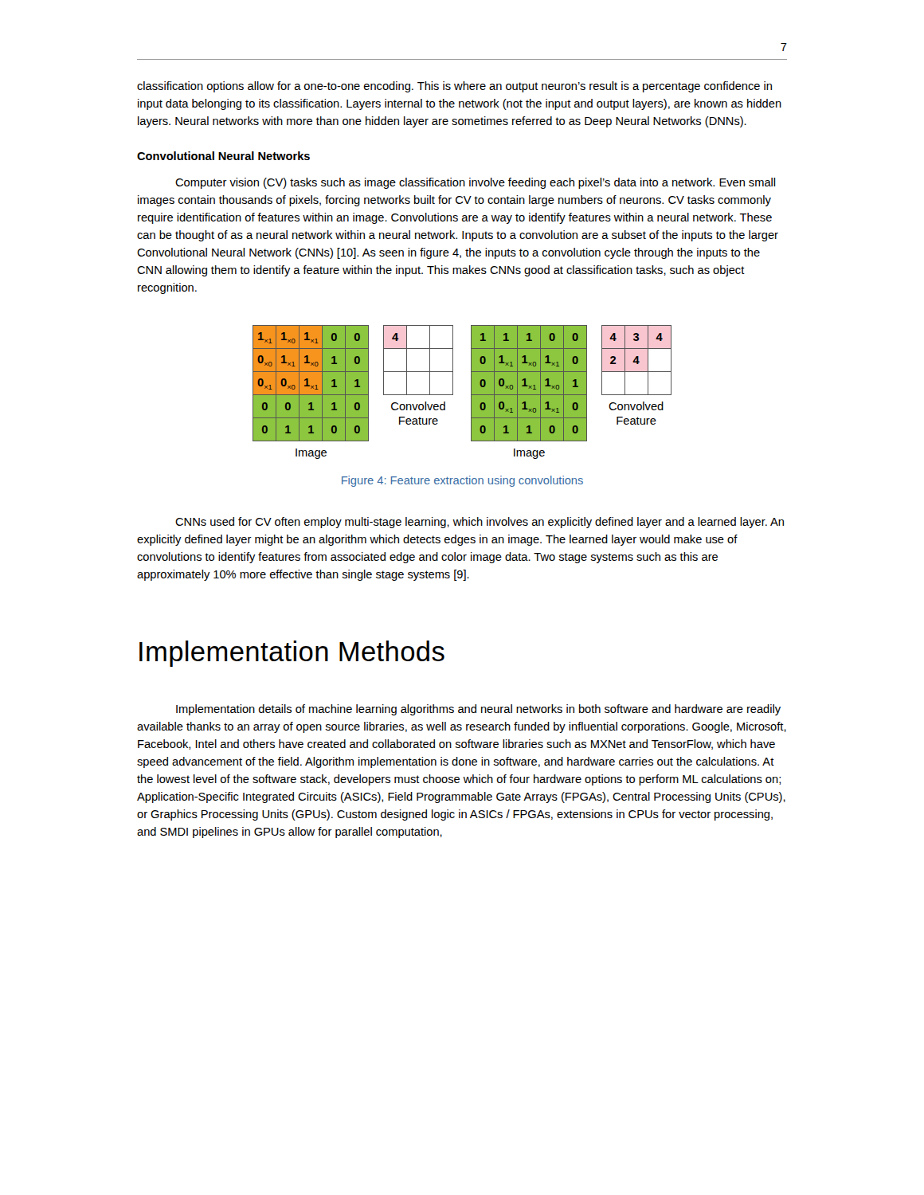7
classification options allow for a one-to-one encoding. This is where an output neuron’s result is a percentage confidence in input data belonging to its classification. Layers internal to the network (not the input and output layers), are known as hidden layers. Neural networks with more than one hidden layer are sometimes referred to as Deep Neural Networks (DNNs).
Convolutional Neural Networks
Computer vision (CV) tasks such as image classification involve feeding each pixel’s data into a network. Even small images contain thousands of pixels, forcing networks built for CV to contain large numbers of neurons. CV tasks commonly require identification of features within an image. Convolutions are a way to identify features within a neural network. These can be thought of as a neural network within a neural network. Inputs to a convolution are a subset of the inputs to the larger Convolutional Neural Network (CNNs) [10]. As seen in figure 4, the inputs to a convolution cycle through the inputs to the CNN allowing them to identify a feature within the input. This makes CNNs good at classification tasks, such as object recognition.
| 1 ×1 | 1 ×0 | 1 ×1 | 0 | 0 |
| 0 ×0 | 1 ×1 | 1 ×0 | 1 | 0 |
| 0 ×1 | 0 ×0 | 1 ×1 | 1 | 1 |
| 0 | 0 | 1 | 1 | 0 |
| 0 | 1 | 1 | 0 | 0 |
Image
| 4 | | |
Convolved
Feature
| 1 | 1 | 1 | 0 | 0 |
| 0 | 1 ×1 | 1 ×0 | 1 ×1 | 0 |
| 0 | 0 ×0 | 1 ×1 | 1 ×0 | 1 |
| 0 | 0 ×1 | 1 ×0 | 1 ×1 | 0 |
| 0 | 1 | 1 | 0 | 0 |
Image
| 4 | 3 | 4 |
| 2 | 4 | |
Convolved
Feature
Figure 4: Feature extraction using convolutions
CNNs used for CV often employ multi-stage learning, which involves an explicitly defined layer and a learned layer. An explicitly defined layer might be an algorithm which detects edges in an image. The learned layer would make use of convolutions to identify features from associated edge and color image data. Two stage systems such as this are approximately 10% more effective than single stage systems [9].
Implementation Methods
Implementation details of machine learning algorithms and neural networks in both software and hardware are readily available thanks to an array of open source libraries, as well as research funded by influential corporations. Google, Microsoft, Facebook, Intel and others have created and collaborated on software libraries such as MXNet and TensorFlow, which have speed advancement of the field. Algorithm implementation is done in software, and hardware carries out the calculations. At the lowest level of the software stack, developers must choose which of four hardware options to perform ML calculations on; Application-Specific Integrated Circuits (ASICs), Field Programmable Gate Arrays (FPGAs), Central Processing Units (CPUs), or Graphics Processing Units (GPUs). Custom designed logic in ASICs / FPGAs, extensions in CPUs for vector processing, and SMDI pipelines in GPUs allow for parallel computation,